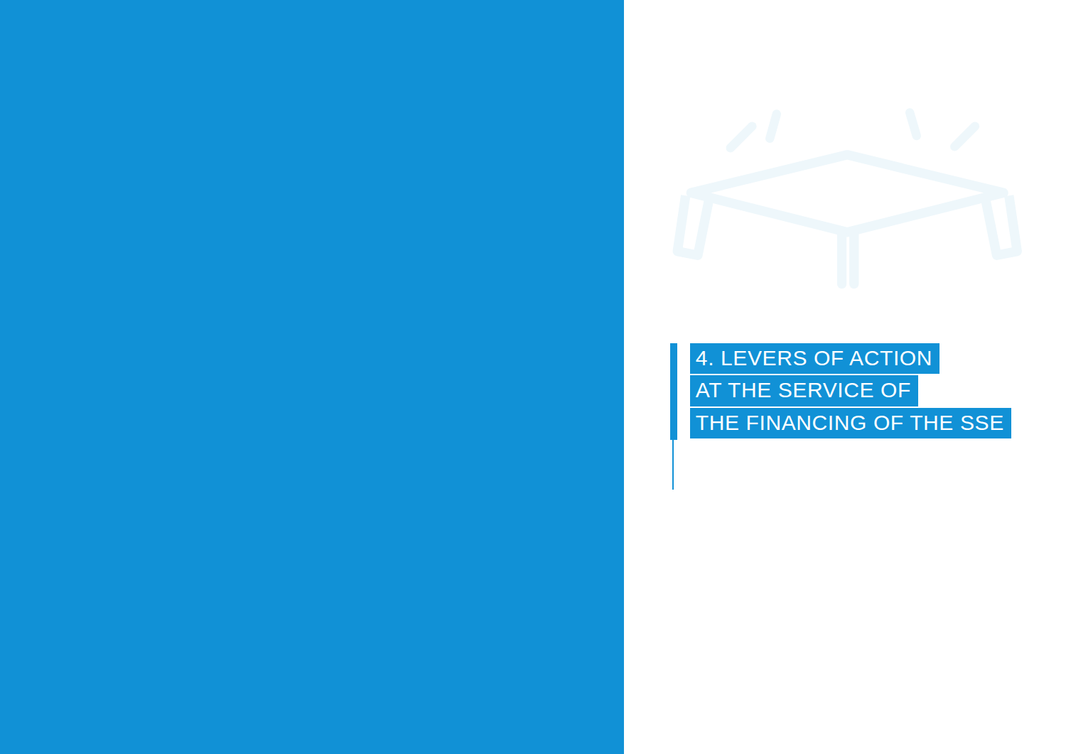4. Levers of action at the service of the financing of the SSE